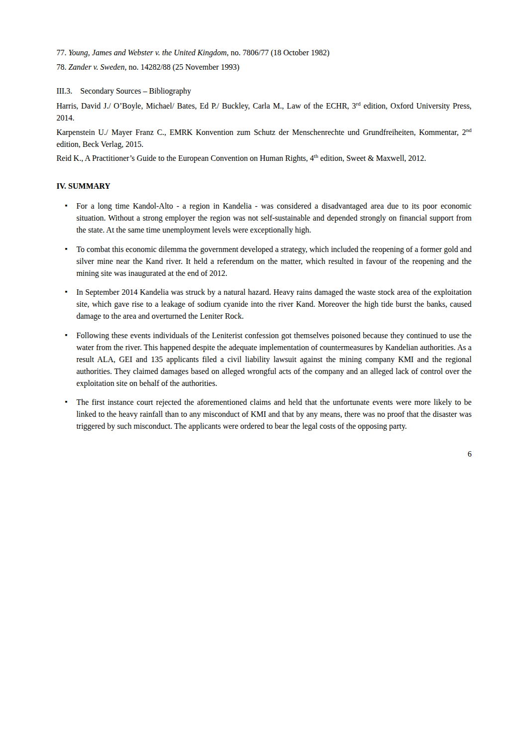77. Young, James and Webster v. the United Kingdom, no. 7806/77 (18 October 1982)
78. Zander v. Sweden, no. 14282/88 (25 November 1993)
III.3. Secondary Sources – Bibliography
Harris, David J./ O’Boyle, Michael/ Bates, Ed P./ Buckley, Carla M., Law of the ECHR, 3rd edition, Oxford University Press, 2014.
Karpenstein U./ Mayer Franz C., EMRK Konvention zum Schutz der Menschenrechte und Grundfreiheiten, Kommentar, 2nd edition, Beck Verlag, 2015.
Reid K., A Practitioner’s Guide to the European Convention on Human Rights, 4th edition, Sweet & Maxwell, 2012.
IV. SUMMARY
For a long time Kandol-Alto - a region in Kandelia - was considered a disadvantaged area due to its poor economic situation. Without a strong employer the region was not self-sustainable and depended strongly on financial support from the state. At the same time unemployment levels were exceptionally high.
To combat this economic dilemma the government developed a strategy, which included the reopening of a former gold and silver mine near the Kand river. It held a referendum on the matter, which resulted in favour of the reopening and the mining site was inaugurated at the end of 2012.
In September 2014 Kandelia was struck by a natural hazard. Heavy rains damaged the waste stock area of the exploitation site, which gave rise to a leakage of sodium cyanide into the river Kand. Moreover the high tide burst the banks, caused damage to the area and overturned the Leniter Rock.
Following these events individuals of the Leniterist confession got themselves poisoned because they continued to use the water from the river. This happened despite the adequate implementation of countermeasures by Kandelian authorities. As a result ALA, GEI and 135 applicants filed a civil liability lawsuit against the mining company KMI and the regional authorities. They claimed damages based on alleged wrongful acts of the company and an alleged lack of control over the exploitation site on behalf of the authorities.
The first instance court rejected the aforementioned claims and held that the unfortunate events were more likely to be linked to the heavy rainfall than to any misconduct of KMI and that by any means, there was no proof that the disaster was triggered by such misconduct. The applicants were ordered to bear the legal costs of the opposing party.
6